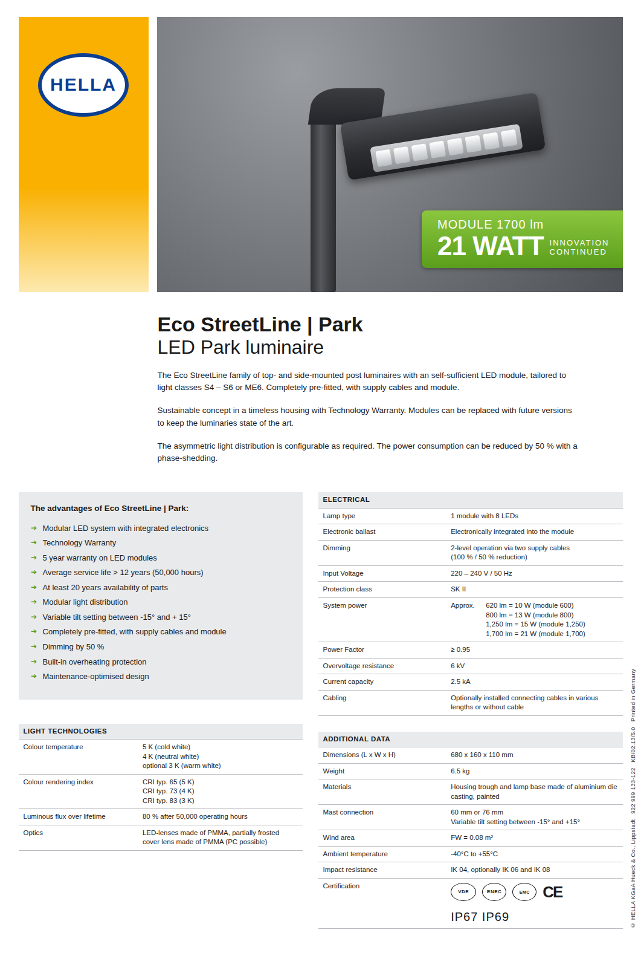HELLA
MODULE 1700 lm
21 WATT INNOVATION
CONTINUED
Eco StreetLine | Park LED Park luminaire
The Eco StreetLine family of top- and side-mounted post luminaires with an self-sufficient LED module, tailored to light classes S4 – S6 or ME6. Completely pre-fitted, with supply cables and module.
Sustainable concept in a timeless housing with Technology Warranty. Modules can be replaced with future versions to keep the luminaries state of the art.
The asymmetric light distribution is configurable as required. The power consumption can be reduced by 50 % with a phase-shedding.
The advantages of Eco StreetLine | Park:
Modular LED system with integrated electronics
Technology Warranty
5 year warranty on LED modules
Average service life > 12 years (50,000 hours)
At least 20 years availability of parts
Modular light distribution
Variable tilt setting between -15° and + 15°
Completely pre-fitted, with supply cables and module
Dimming by 50 %
Built-in overheating protection
Maintenance-optimised design
LIGHT TECHNOLOGIES
| Colour temperature | 5 K (cold white) 4 K (neutral white) optional 3 K (warm white) |
| Colour rendering index | CRI typ. 65 (5 K) CRI typ. 73 (4 K) CRI typ. 83 (3 K) |
| Luminous flux over lifetime | 80 % after 50,000 operating hours |
| Optics | LED-lenses made of PMMA, partially frosted cover lens made of PMMA (PC possible) |
ELECTRICAL
| Lamp type | 1 module with 8 LEDs |
| Electronic ballast | Electronically integrated into the module |
| Dimming | 2-level operation via two supply cables (100 % / 50 % reduction) |
| Input Voltage | 220 – 240 V / 50 Hz |
| Protection class | SK II |
| System power | Approx. 620 lm = 10 W (module 600) 800 lm = 13 W (module 800) 1,250 lm = 15 W (module 1,250) 1,700 lm = 21 W (module 1,700) |
| Power Factor | ≥ 0.95 |
| Overvoltage resistance | 6 kV |
| Current capacity | 2.5 kA |
| Cabling | Optionally installed connecting cables in various lengths or without cable |
ADDITIONAL DATA
| Dimensions (L x W x H) | 680 x 160 x 110 mm |
| Weight | 6.5 kg |
| Materials | Housing trough and lamp base made of aluminium die casting, painted |
| Mast connection | 60 mm or 76 mm Variable tilt setting between -15° and +15° |
| Wind area | FW = 0.08 m² |
| Ambient temperature | -40°C to +55°C |
| Impact resistance | IK 04, optionally IK 06 and IK 08 |
| Certification | VDE ENEC EMC CE IP67 IP69 |
© HELLA KGaA Hueck & Co., Lippstadt 922 999 133-122 KB/02.13/5.0 Printed in Germany